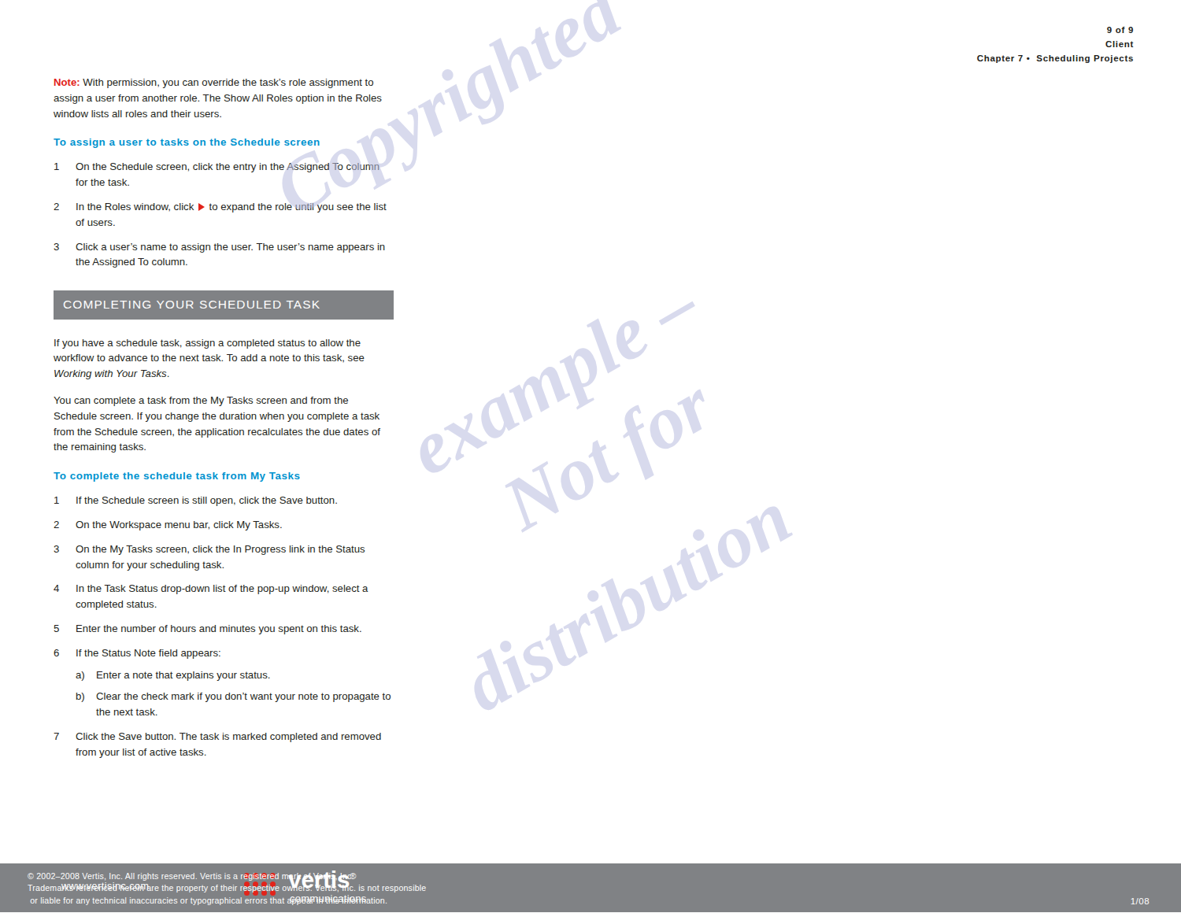9 of 9
Client
Chapter 7 • Scheduling Projects
Note: With permission, you can override the task’s role assignment to assign a user from another role. The Show All Roles option in the Roles window lists all roles and their users.
To assign a user to tasks on the Schedule screen
On the Schedule screen, click the entry in the Assigned To column for the task.
In the Roles window, click to expand the role until you see the list of users.
Click a user’s name to assign the user. The user’s name appears in the Assigned To column.
COMPLETING YOUR SCHEDULED TASK
If you have a schedule task, assign a completed status to allow the workflow to advance to the next task. To add a note to this task, see Working with Your Tasks.
You can complete a task from the My Tasks screen and from the Schedule screen. If you change the duration when you complete a task from the Schedule screen, the application recalculates the due dates of the remaining tasks.
To complete the schedule task from My Tasks
If the Schedule screen is still open, click the Save button.
On the Workspace menu bar, click My Tasks.
On the My Tasks screen, click the In Progress link in the Status column for your scheduling task.
In the Task Status drop-down list of the pop-up window, select a completed status.
Enter the number of hours and minutes you spent on this task.
If the Status Note field appears:
Enter a note that explains your status.
Clear the check mark if you don’t want your note to propagate to the next task.
Click the Save button. The task is marked completed and removed from your list of active tasks.
Copyrighted
example –
Not for
distribution
www.vertisinc.com
vertis®
communications
© 2002–2008 Vertis, Inc. All rights reserved. Vertis is a registered mark of Vertis, Inc.
Trademarks referenced herein are the property of their respective owners. Vertis, Inc. is not responsible
or liable for any technical inaccuracies or typographical errors that appear in this information.
1/08